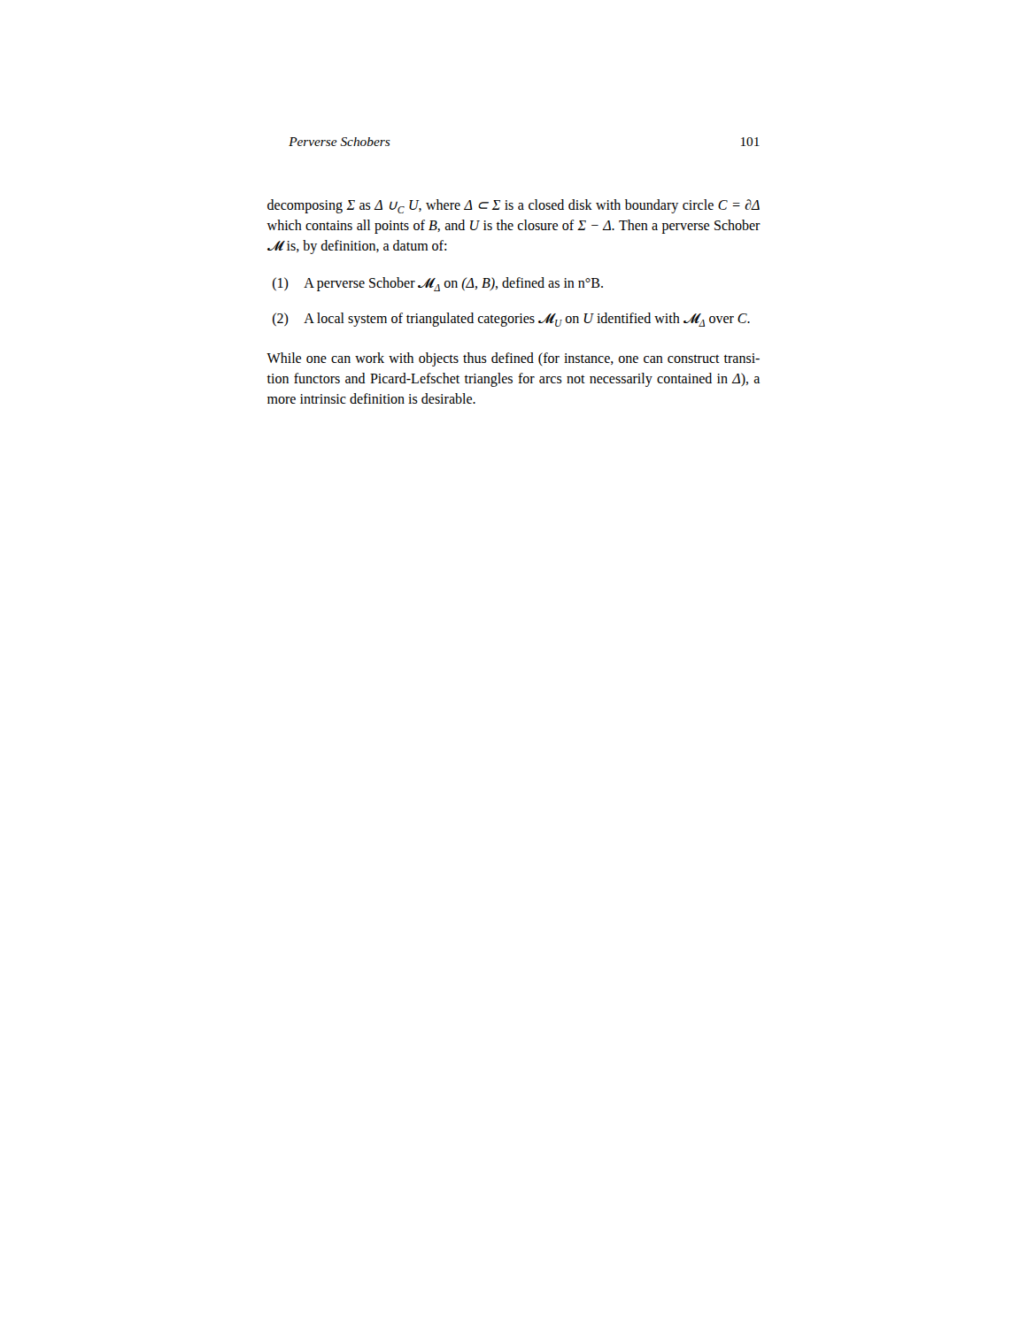Perverse Schobers 101
decomposing Σ as Δ ∪C U, where Δ ⊂ Σ is a closed disk with boundary circle C = ∂Δ which contains all points of B, and U is the closure of Σ − Δ. Then a perverse Schober 𝓜 is, by definition, a datum of:
(1) A perverse Schober 𝓜Δ on (Δ, B), defined as in n°B.
(2) A local system of triangulated categories 𝓜U on U identified with 𝓜Δ over C.
While one can work with objects thus defined (for instance, one can construct transition functors and Picard-Lefschet triangles for arcs not necessarily contained in Δ), a more intrinsic definition is desirable.